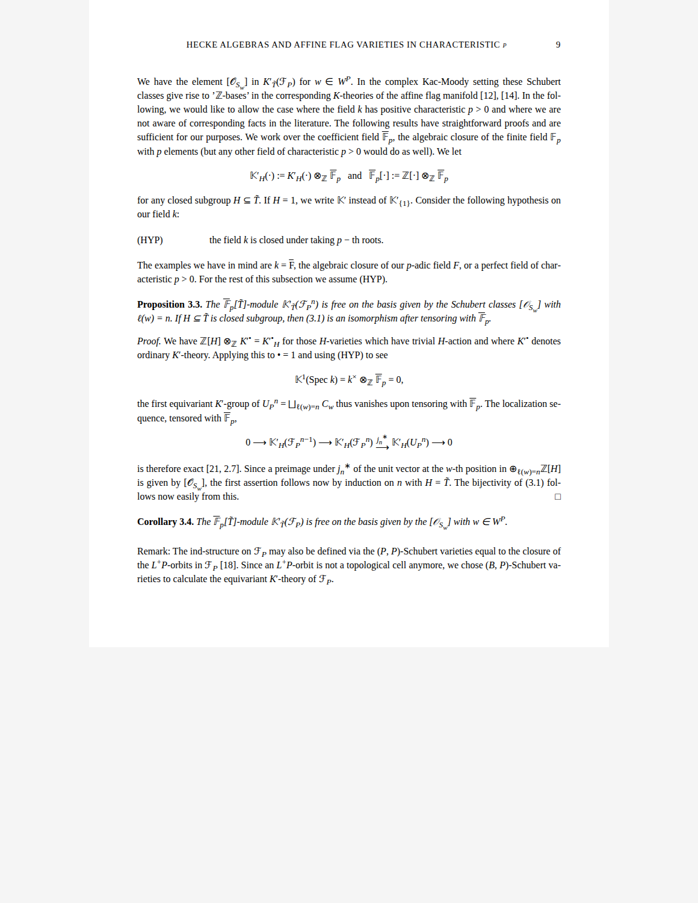HECKE ALGEBRAS AND AFFINE FLAG VARIETIES IN CHARACTERISTIC p 9
We have the element [𝒪Sw] in K′T̃(ℱP) for w ∈ WP. In the complex Kac-Moody setting these Schubert classes give rise to ’ℤ-bases’ in the corresponding K-theories of the affine flag manifold [12], [14]. In the following, we would like to allow the case where the field k has positive characteristic p > 0 and where we are not aware of corresponding facts in the literature. The following results have straightforward proofs and are sufficient for our purposes. We work over the coefficient field 𝔽p, the algebraic closure of the finite field 𝔽p with p elements (but any other field of characteristic p > 0 would do as well). We let
𝕂′H(·) := K′H(·) ⊗ℤ 𝔽p and 𝔽p[·] := ℤ[·] ⊗ℤ 𝔽p
for any closed subgroup H ⊆ T̃. If H = 1, we write 𝕂′ instead of 𝕂′{1}. Consider the following hypothesis on our field k:
(HYP) the field k is closed under taking p − th roots.
The examples we have in mind are k = F, the algebraic closure of our p-adic field F, or a perfect field of characteristic p > 0. For the rest of this subsection we assume (HYP).
Proposition 3.3. The 𝔽p[T̃]-module 𝕂′T̃(ℱPn) is free on the basis given by the Schubert classes [𝒪Sw] with ℓ(w) = n. If H ⊆ T̃ is closed subgroup, then (3.1) is an isomorphism after tensoring with 𝔽p.
Proof. We have ℤ[H] ⊗ℤ K′• = K′•H for those H-varieties which have trivial H-action and where K′• denotes ordinary K′-theory. Applying this to • = 1 and using (HYP) to see
𝕂1(Spec k) = k× ⊗ℤ 𝔽p = 0,
the first equivariant K′-group of UPn = ⨆ℓ(w)=n Cw thus vanishes upon tensoring with 𝔽p. The localization sequence, tensored with 𝔽p,
0 ⟶ 𝕂′H(ℱPn−1) ⟶ 𝕂′H(ℱPn) jn∗⟶ 𝕂′H(UPn) ⟶ 0
is therefore exact [21, 2.7]. Since a preimage under jn∗ of the unit vector at the w-th position in ⊕ℓ(w)=nℤ[H] is given by [𝒪Sw], the first assertion follows now by induction on n with H = T̃. The bijectivity of (3.1) follows now easily from this. □
Corollary 3.4. The 𝔽p[T̃]-module 𝕂′T̃(ℱP) is free on the basis given by the [𝒪Sw] with w ∈ WP.
Remark: The ind-structure on ℱP may also be defined via the (P, P)-Schubert varieties equal to the closure of the L+P-orbits in ℱP [18]. Since an L+P-orbit is not a topological cell anymore, we chose (B, P)-Schubert varieties to calculate the equivariant K′-theory of ℱP.